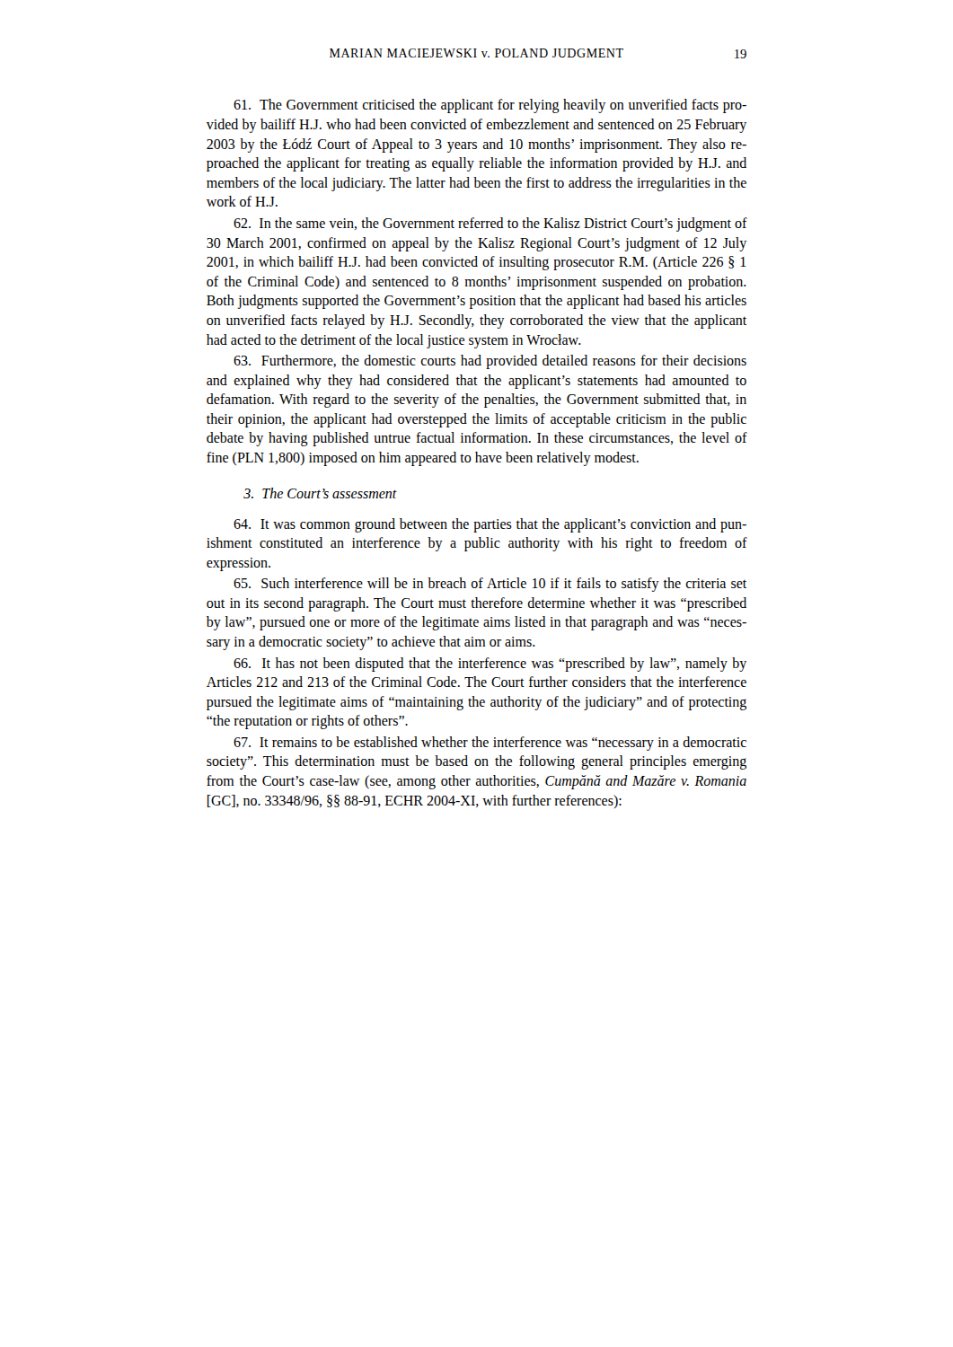MARIAN MACIEJEWSKI v. POLAND JUDGMENT 19
61. The Government criticised the applicant for relying heavily on unverified facts provided by bailiff H.J. who had been convicted of embezzlement and sentenced on 25 February 2003 by the Łódź Court of Appeal to 3 years and 10 months’ imprisonment. They also reproached the applicant for treating as equally reliable the information provided by H.J. and members of the local judiciary. The latter had been the first to address the irregularities in the work of H.J.
62. In the same vein, the Government referred to the Kalisz District Court’s judgment of 30 March 2001, confirmed on appeal by the Kalisz Regional Court’s judgment of 12 July 2001, in which bailiff H.J. had been convicted of insulting prosecutor R.M. (Article 226 § 1 of the Criminal Code) and sentenced to 8 months’ imprisonment suspended on probation. Both judgments supported the Government’s position that the applicant had based his articles on unverified facts relayed by H.J. Secondly, they corroborated the view that the applicant had acted to the detriment of the local justice system in Wrocław.
63. Furthermore, the domestic courts had provided detailed reasons for their decisions and explained why they had considered that the applicant’s statements had amounted to defamation. With regard to the severity of the penalties, the Government submitted that, in their opinion, the applicant had overstepped the limits of acceptable criticism in the public debate by having published untrue factual information. In these circumstances, the level of fine (PLN 1,800) imposed on him appeared to have been relatively modest.
3. The Court’s assessment
64. It was common ground between the parties that the applicant’s conviction and punishment constituted an interference by a public authority with his right to freedom of expression.
65. Such interference will be in breach of Article 10 if it fails to satisfy the criteria set out in its second paragraph. The Court must therefore determine whether it was “prescribed by law”, pursued one or more of the legitimate aims listed in that paragraph and was “necessary in a democratic society” to achieve that aim or aims.
66. It has not been disputed that the interference was “prescribed by law”, namely by Articles 212 and 213 of the Criminal Code. The Court further considers that the interference pursued the legitimate aims of “maintaining the authority of the judiciary” and of protecting “the reputation or rights of others”.
67. It remains to be established whether the interference was “necessary in a democratic society”. This determination must be based on the following general principles emerging from the Court’s case-law (see, among other authorities, Cumpănă and Mazăre v. Romania [GC], no. 33348/96, §§ 88-91, ECHR 2004-XI, with further references):